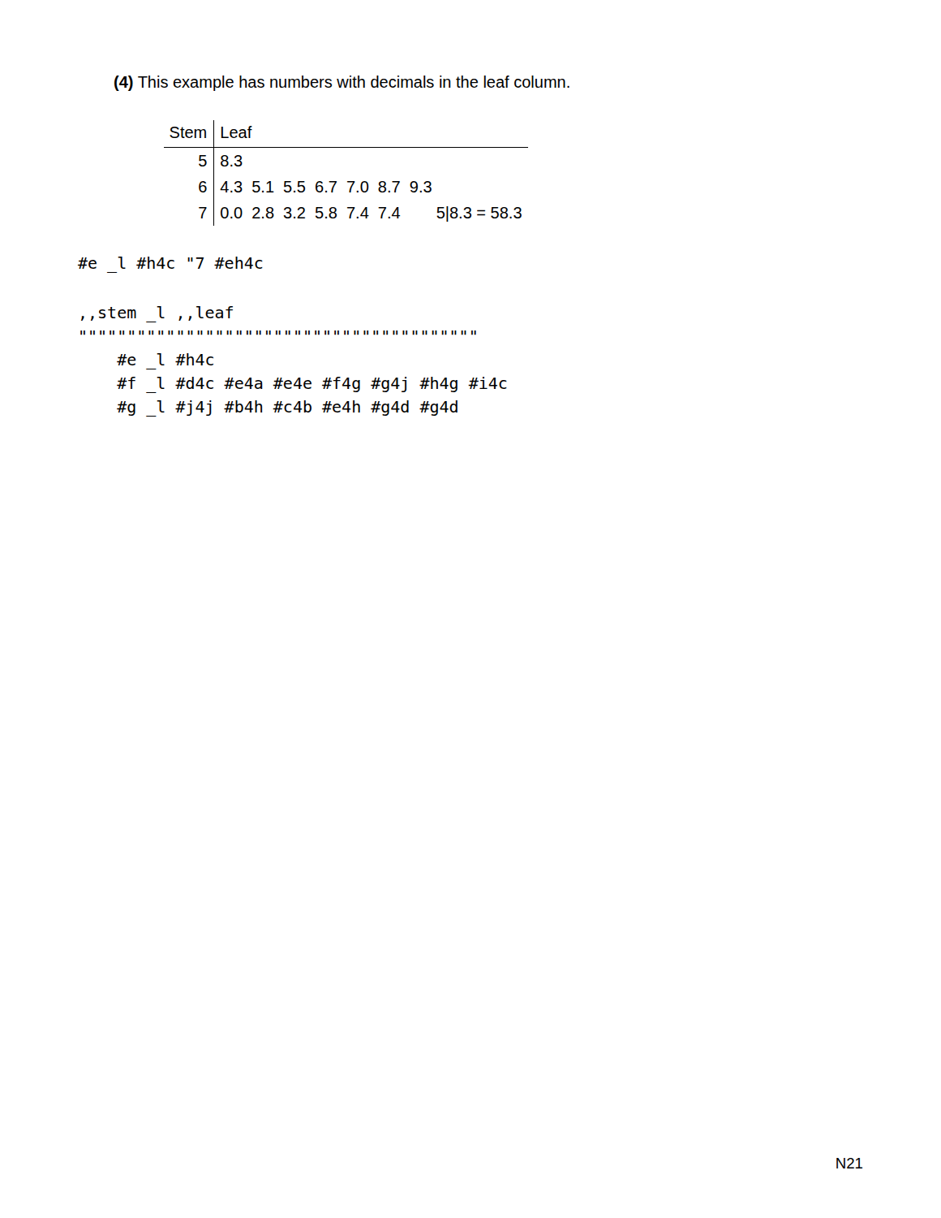(4) This example has numbers with decimals in the leaf column.
| Stem | Leaf |
| --- | --- |
| 5 | 8.3 |
| 6 | 4.3 5.1 5.5 6.7 7.0 8.7 9.3 |
| 7 | 0.0 2.8 3.2 5.8 7.4 7.4 5/8.3 = 58.3 |
#e _l #h4c "7 #eh4c
,,stem _l ,,leaf """"""""""""""""""""""""""""""""""""""""" #e _l #h4c #f _l #d4c #e4a #e4e #f4g #g4j #h4g #i4c #g _l #j4j #b4h #c4b #e4h #g4d #g4d
N21